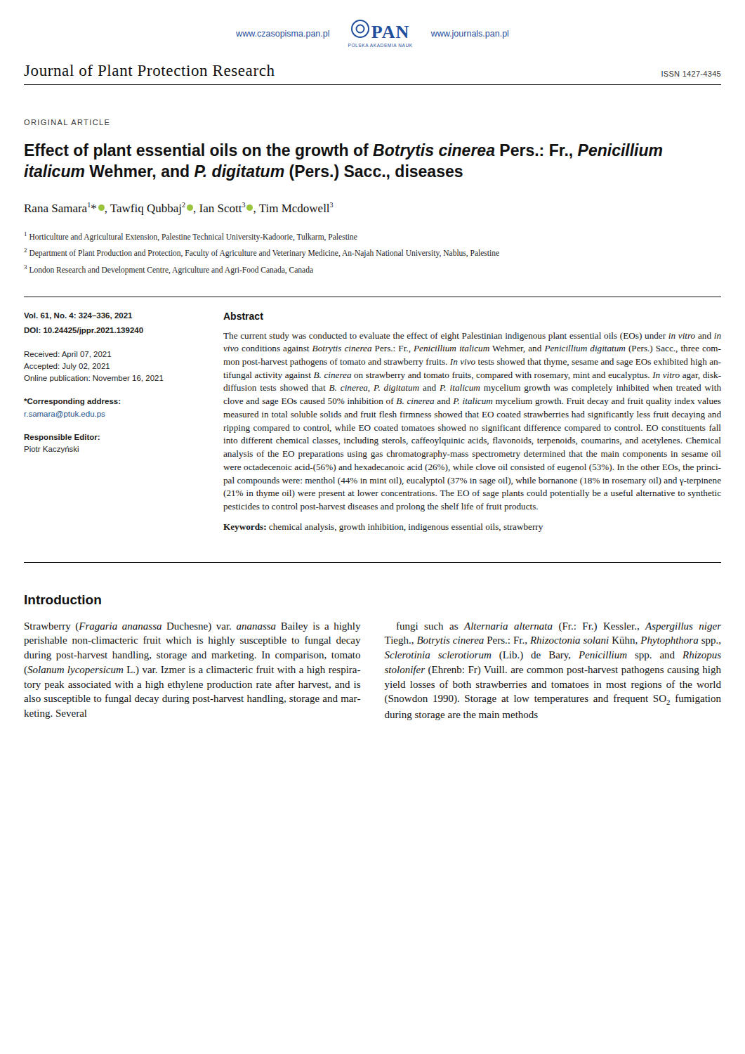www.czasopisma.pan.pl PAN Polska Akademia Nauk www.journals.pan.pl
Journal of Plant Protection Research
ISSN 1427-4345
Original Article
Effect of plant essential oils on the growth of Botrytis cinerea Pers.: Fr., Penicillium italicum Wehmer, and P. digitatum (Pers.) Sacc., diseases
Rana Samara1* , Tawfiq Qubbaj2 , Ian Scott3 , Tim Mcdowell3
1 Horticulture and Agricultural Extension, Palestine Technical University-Kadoorie, Tulkarm, Palestine
2 Department of Plant Production and Protection, Faculty of Agriculture and Veterinary Medicine, An-Najah National University, Nablus, Palestine
3 London Research and Development Centre, Agriculture and Agri-Food Canada, Canada
Vol. 61, No. 4: 324–336, 2021
DOI: 10.24425/jppr.2021.139240
Received: April 07, 2021
Accepted: July 02, 2021
Online publication: November 16, 2021
*Corresponding address:
r.samara@ptuk.edu.ps
Responsible Editor:
Piotr Kaczyński
Abstract
The current study was conducted to evaluate the effect of eight Palestinian indigenous plant essential oils (EOs) under in vitro and in vivo conditions against Botrytis cinerea Pers.: Fr., Penicillium italicum Wehmer, and Penicillium digitatum (Pers.) Sacc., three common post-harvest pathogens of tomato and strawberry fruits. In vivo tests showed that thyme, sesame and sage EOs exhibited high antifungal activity against B. cinerea on strawberry and tomato fruits, compared with rosemary, mint and eucalyptus. In vitro agar, disk-diffusion tests showed that B. cinerea, P. digitatum and P. italicum mycelium growth was completely inhibited when treated with clove and sage EOs caused 50% inhibition of B. cinerea and P. italicum mycelium growth. Fruit decay and fruit quality index values measured in total soluble solids and fruit flesh firmness showed that EO coated strawberries had significantly less fruit decaying and ripping compared to control, while EO coated tomatoes showed no significant difference compared to control. EO constituents fall into different chemical classes, including sterols, caffeoylquinic acids, flavonoids, terpenoids, coumarins, and acetylenes. Chemical analysis of the EO preparations using gas chromatography-mass spectrometry determined that the main components in sesame oil were octadecenoic acid-(56%) and hexadecanoic acid (26%), while clove oil consisted of eugenol (53%). In the other EOs, the principal compounds were: menthol (44% in mint oil), eucalyptol (37% in sage oil), while bornanone (18% in rosemary oil) and γ-terpinene (21% in thyme oil) were present at lower concentrations. The EO of sage plants could potentially be a useful alternative to synthetic pesticides to control post-harvest diseases and prolong the shelf life of fruit products.
Keywords: chemical analysis, growth inhibition, indigenous essential oils, strawberry
Introduction
Strawberry (Fragaria ananassa Duchesne) var. ananassa Bailey is a highly perishable non-climacteric fruit which is highly susceptible to fungal decay during post-harvest handling, storage and marketing. In comparison, tomato (Solanum lycopersicum L.) var. Izmer is a climacteric fruit with a high respiratory peak associated with a high ethylene production rate after harvest, and is also susceptible to fungal decay during post-harvest handling, storage and marketing. Several
fungi such as Alternaria alternata (Fr.: Fr.) Kessler., Aspergillus niger Tiegh., Botrytis cinerea Pers.: Fr., Rhizoctonia solani Kühn, Phytophthora spp., Sclerotinia sclerotiorum (Lib.) de Bary, Penicillium spp. and Rhizopus stolonifer (Ehrenb: Fr) Vuill. are common post-harvest pathogens causing high yield losses of both strawberries and tomatoes in most regions of the world (Snowdon 1990). Storage at low temperatures and frequent SO2 fumigation during storage are the main methods